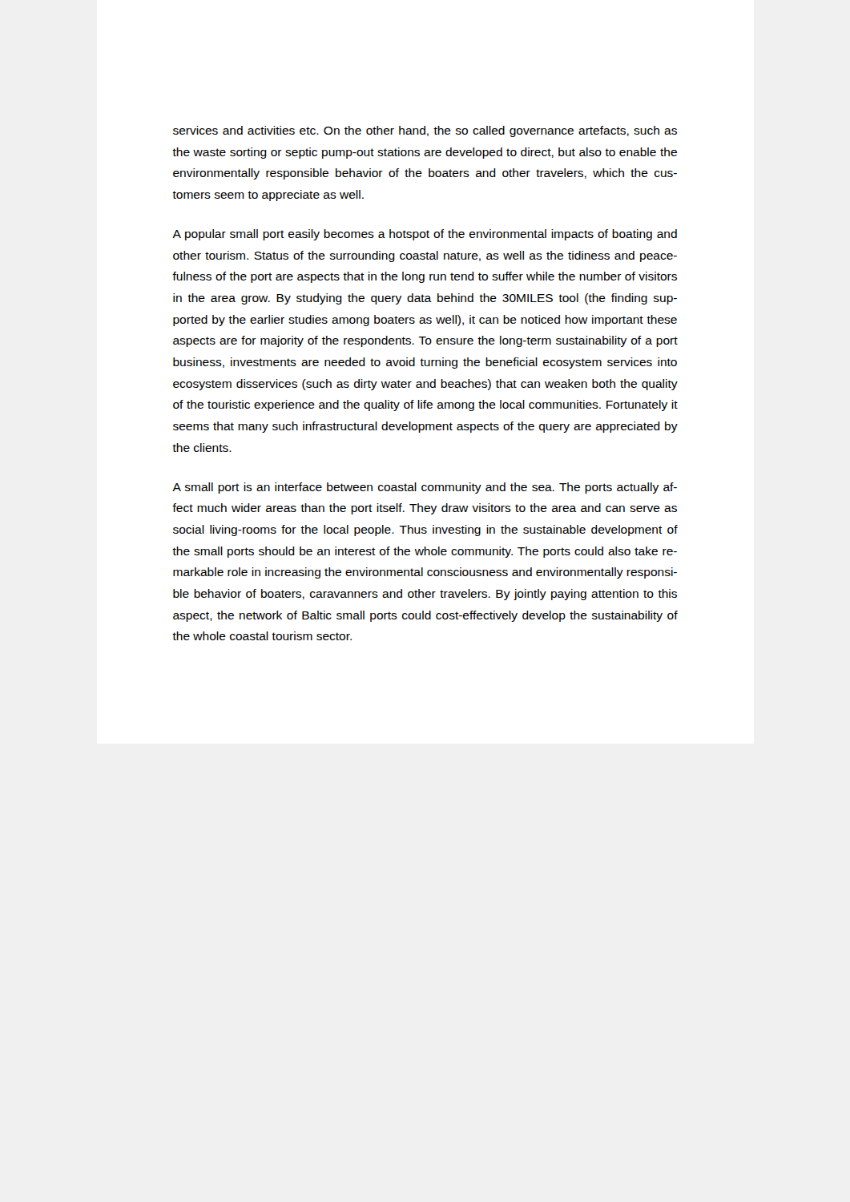services and activities etc. On the other hand, the so called governance artefacts, such as the waste sorting or septic pump-out stations are developed to direct, but also to enable the environmentally responsible behavior of the boaters and other travelers, which the customers seem to appreciate as well.
A popular small port easily becomes a hotspot of the environmental impacts of boating and other tourism. Status of the surrounding coastal nature, as well as the tidiness and peacefulness of the port are aspects that in the long run tend to suffer while the number of visitors in the area grow. By studying the query data behind the 30MILES tool (the finding supported by the earlier studies among boaters as well), it can be noticed how important these aspects are for majority of the respondents. To ensure the long-term sustainability of a port business, investments are needed to avoid turning the beneficial ecosystem services into ecosystem disservices (such as dirty water and beaches) that can weaken both the quality of the touristic experience and the quality of life among the local communities. Fortunately it seems that many such infrastructural development aspects of the query are appreciated by the clients.
A small port is an interface between coastal community and the sea. The ports actually affect much wider areas than the port itself. They draw visitors to the area and can serve as social living-rooms for the local people. Thus investing in the sustainable development of the small ports should be an interest of the whole community. The ports could also take remarkable role in increasing the environmental consciousness and environmentally responsible behavior of boaters, caravanners and other travelers. By jointly paying attention to this aspect, the network of Baltic small ports could cost-effectively develop the sustainability of the whole coastal tourism sector.